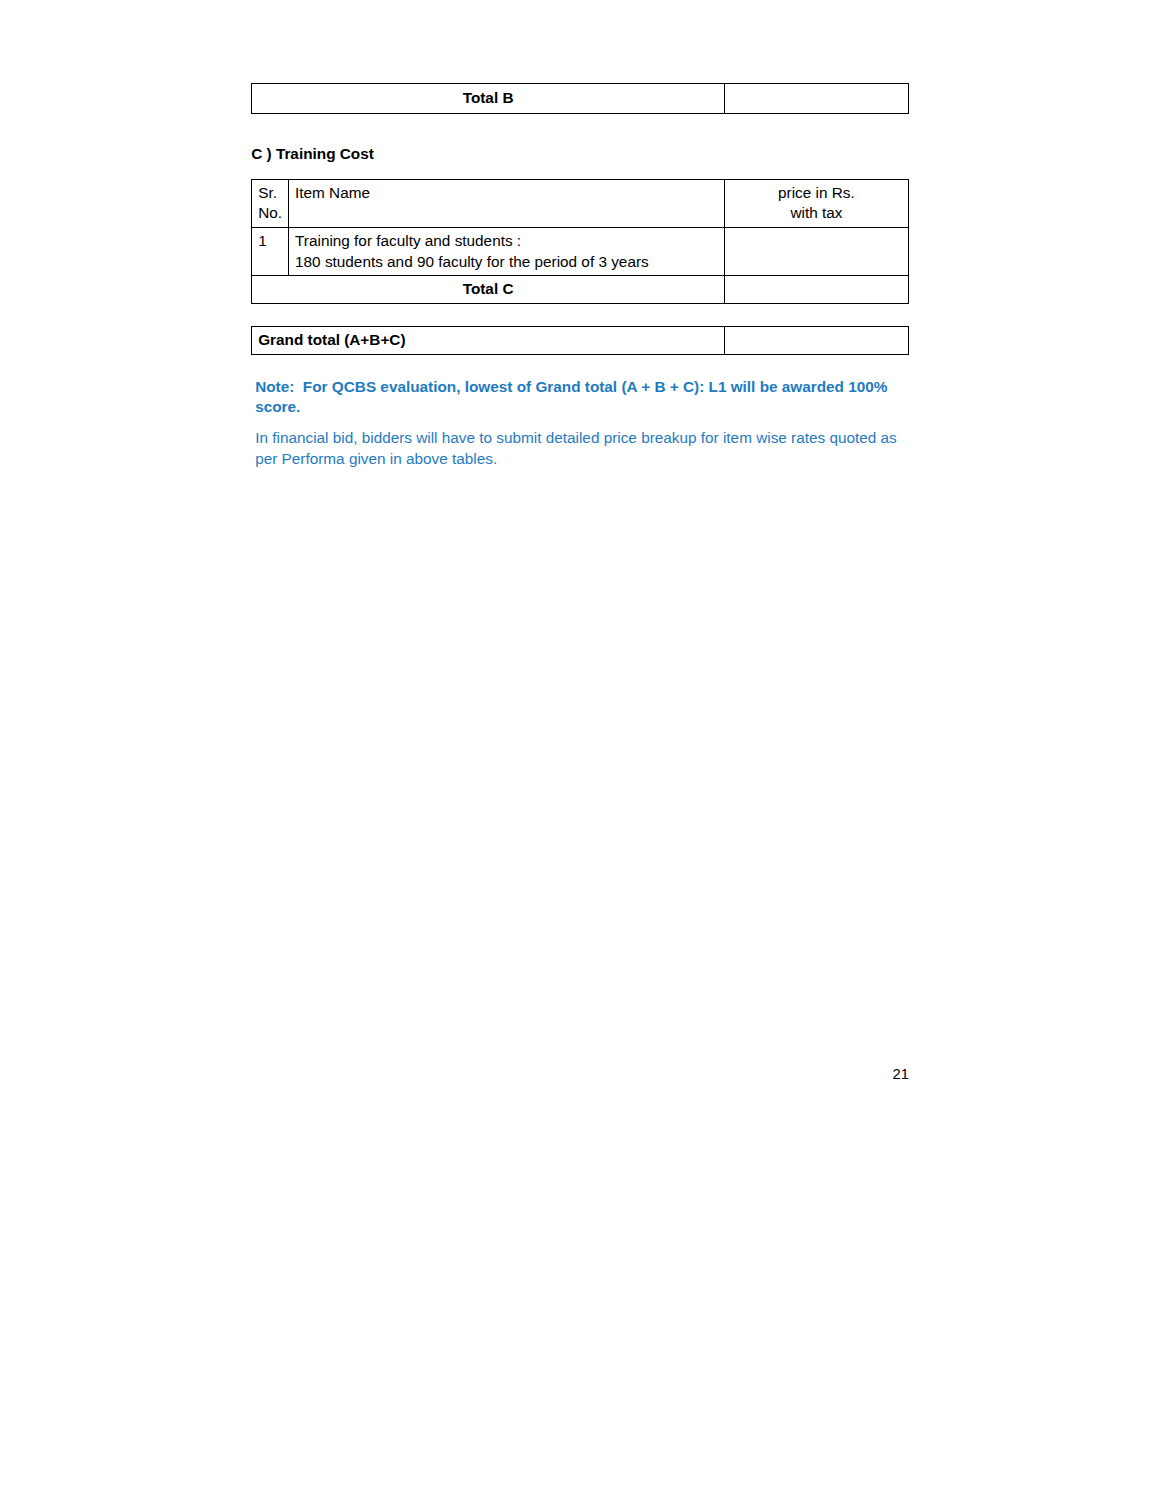| Total B | |
C ) Training Cost
| Sr. No. | Item Name | price in Rs. with tax |
| 1 | Training for faculty and students : 180 students and 90 faculty for the period of 3 years | |
| Total C | |
| Grand total (A+B+C) | |
Note: For QCBS evaluation, lowest of Grand total (A + B + C): L1 will be awarded 100% score.
In financial bid, bidders will have to submit detailed price breakup for item wise rates quoted as per Performa given in above tables.
21